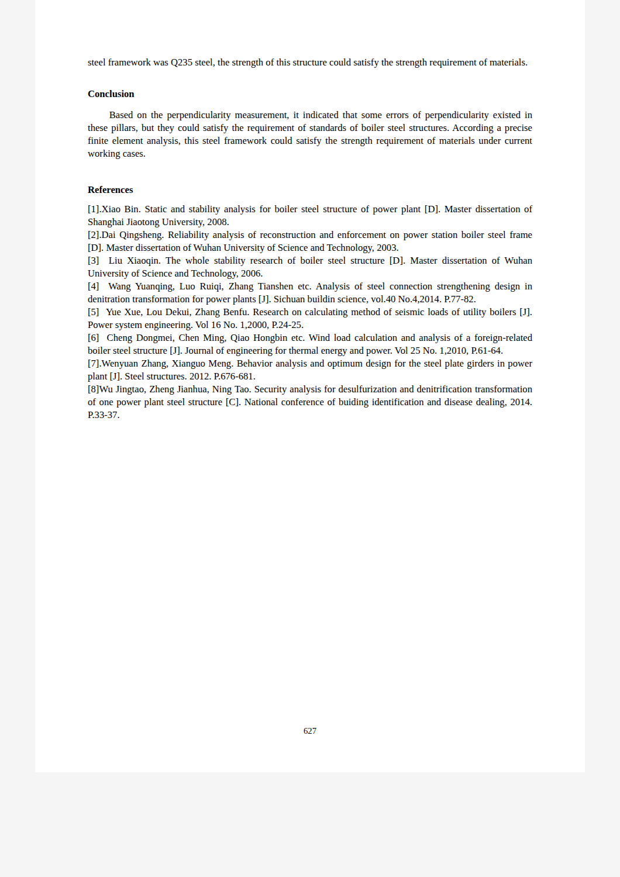steel framework was Q235 steel, the strength of this structure could satisfy the strength requirement of materials.
Conclusion
Based on the perpendicularity measurement, it indicated that some errors of perpendicularity existed in these pillars, but they could satisfy the requirement of standards of boiler steel structures. According a precise finite element analysis, this steel framework could satisfy the strength requirement of materials under current working cases.
References
[1].Xiao Bin. Static and stability analysis for boiler steel structure of power plant [D]. Master dissertation of Shanghai Jiaotong University, 2008.
[2].Dai Qingsheng. Reliability analysis of reconstruction and enforcement on power station boiler steel frame [D]. Master dissertation of Wuhan University of Science and Technology, 2003.
[3] Liu Xiaoqin. The whole stability research of boiler steel structure [D]. Master dissertation of Wuhan University of Science and Technology, 2006.
[4] Wang Yuanqing, Luo Ruiqi, Zhang Tianshen etc. Analysis of steel connection strengthening design in denitration transformation for power plants [J]. Sichuan buildin science, vol.40 No.4,2014. P.77-82.
[5] Yue Xue, Lou Dekui, Zhang Benfu. Research on calculating method of seismic loads of utility boilers [J]. Power system engineering. Vol 16 No. 1,2000, P.24-25.
[6] Cheng Dongmei, Chen Ming, Qiao Hongbin etc. Wind load calculation and analysis of a foreign-related boiler steel structure [J]. Journal of engineering for thermal energy and power. Vol 25 No. 1,2010, P.61-64.
[7].Wenyuan Zhang, Xianguo Meng. Behavior analysis and optimum design for the steel plate girders in power plant [J]. Steel structures. 2012. P.676-681.
[8]Wu Jingtao, Zheng Jianhua, Ning Tao. Security analysis for desulfurization and denitrification transformation of one power plant steel structure [C]. National conference of buiding identification and disease dealing, 2014. P.33-37.
627